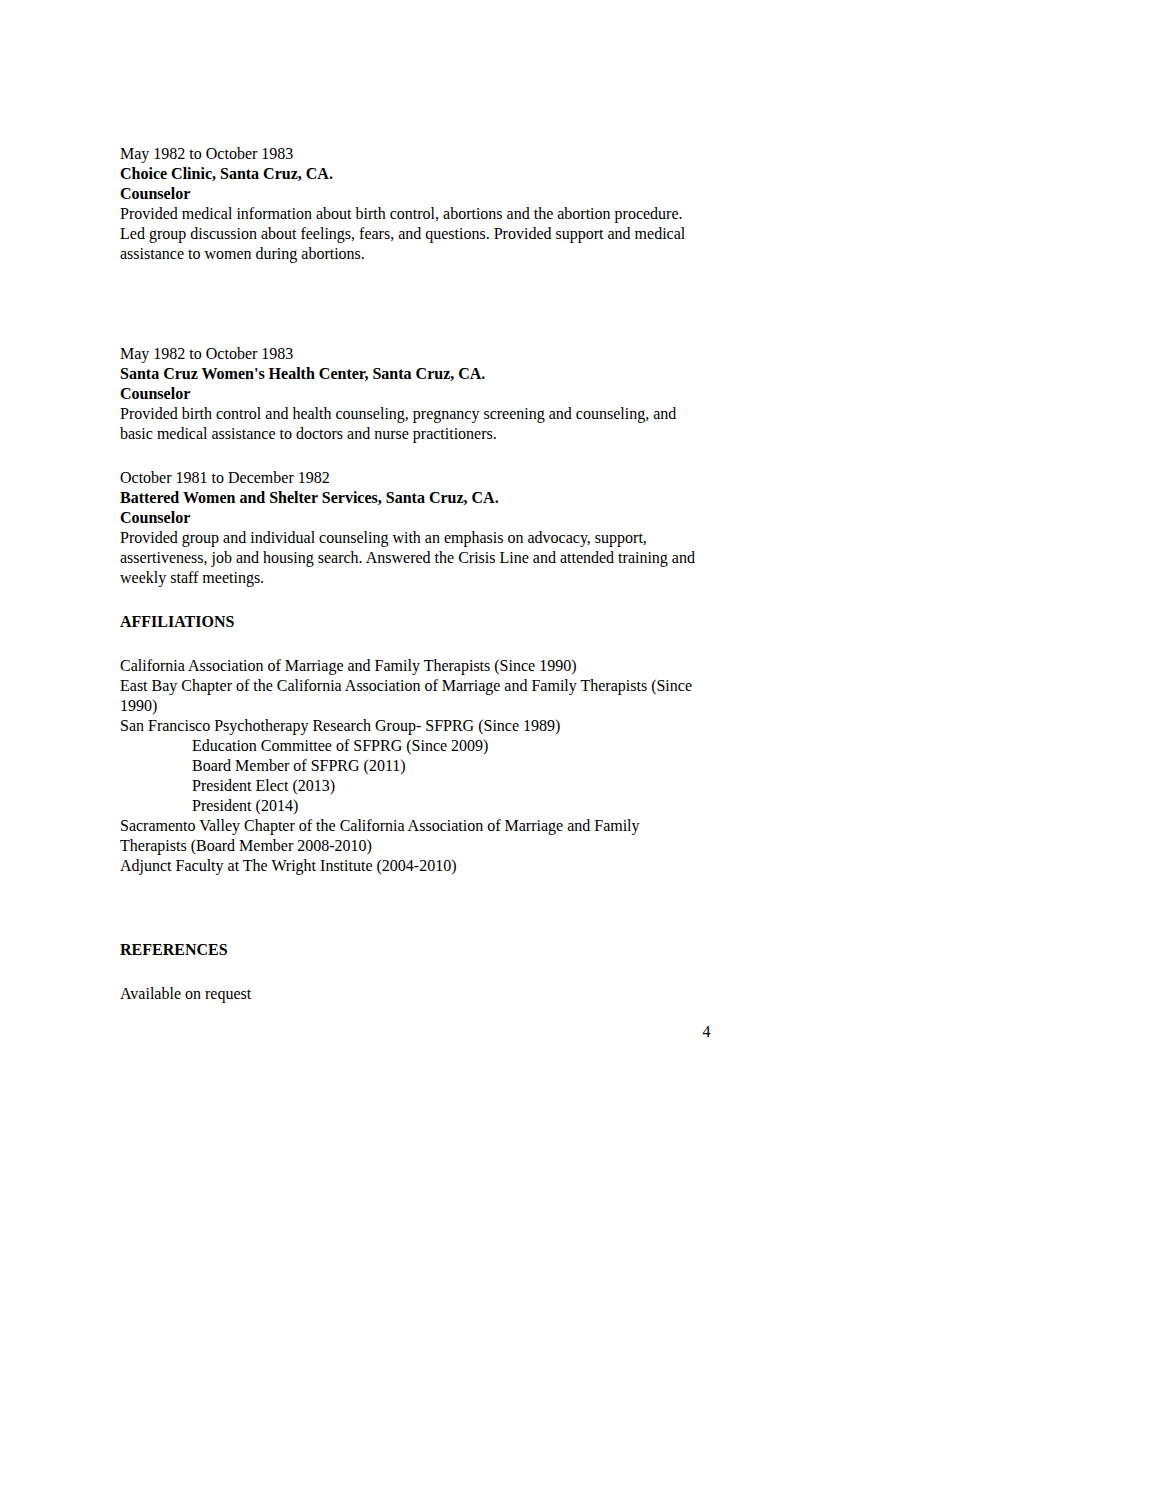May 1982 to October 1983
Choice Clinic, Santa Cruz, CA.
Counselor
Provided medical information about birth control, abortions and the abortion procedure. Led group discussion about feelings, fears, and questions. Provided support and medical assistance to women during abortions.
May 1982 to October 1983
Santa Cruz Women's Health Center, Santa Cruz, CA.
Counselor
Provided birth control and health counseling, pregnancy screening and counseling, and basic medical assistance to doctors and nurse practitioners.
October 1981 to December 1982
Battered Women and Shelter Services, Santa Cruz, CA.
Counselor
Provided group and individual counseling with an emphasis on advocacy, support, assertiveness, job and housing search. Answered the Crisis Line and attended training and weekly staff meetings.
AFFILIATIONS
California Association of Marriage and Family Therapists (Since 1990)
East Bay Chapter of the California Association of Marriage and Family Therapists (Since 1990)
San Francisco Psychotherapy Research Group- SFPRG (Since 1989)
Education Committee of SFPRG (Since 2009)
Board Member of SFPRG (2011)
President Elect (2013)
President (2014)
Sacramento Valley Chapter of the California Association of Marriage and Family Therapists (Board Member 2008-2010)
Adjunct Faculty at The Wright Institute (2004-2010)
REFERENCES
Available on request
4